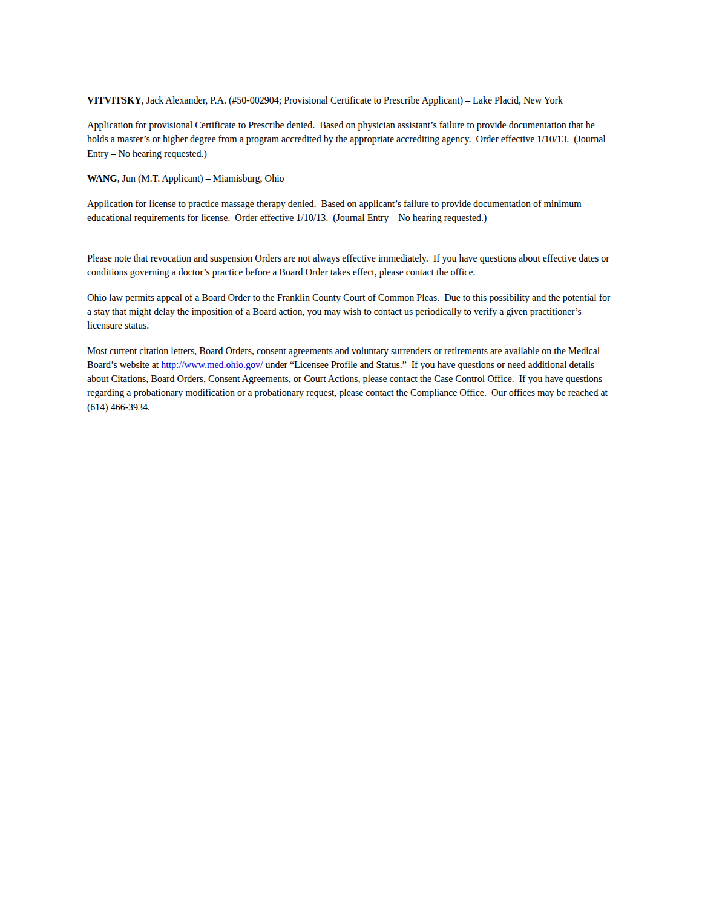VITVITSKY, Jack Alexander, P.A. (#50-002904; Provisional Certificate to Prescribe Applicant) – Lake Placid, New York
Application for provisional Certificate to Prescribe denied. Based on physician assistant’s failure to provide documentation that he holds a master’s or higher degree from a program accredited by the appropriate accrediting agency. Order effective 1/10/13. (Journal Entry – No hearing requested.)
WANG, Jun (M.T. Applicant) – Miamisburg, Ohio
Application for license to practice massage therapy denied. Based on applicant’s failure to provide documentation of minimum educational requirements for license. Order effective 1/10/13. (Journal Entry – No hearing requested.)
Please note that revocation and suspension Orders are not always effective immediately. If you have questions about effective dates or conditions governing a doctor’s practice before a Board Order takes effect, please contact the office.
Ohio law permits appeal of a Board Order to the Franklin County Court of Common Pleas. Due to this possibility and the potential for a stay that might delay the imposition of a Board action, you may wish to contact us periodically to verify a given practitioner’s licensure status.
Most current citation letters, Board Orders, consent agreements and voluntary surrenders or retirements are available on the Medical Board’s website at http://www.med.ohio.gov/ under “Licensee Profile and Status.” If you have questions or need additional details about Citations, Board Orders, Consent Agreements, or Court Actions, please contact the Case Control Office. If you have questions regarding a probationary modification or a probationary request, please contact the Compliance Office. Our offices may be reached at (614) 466-3934.